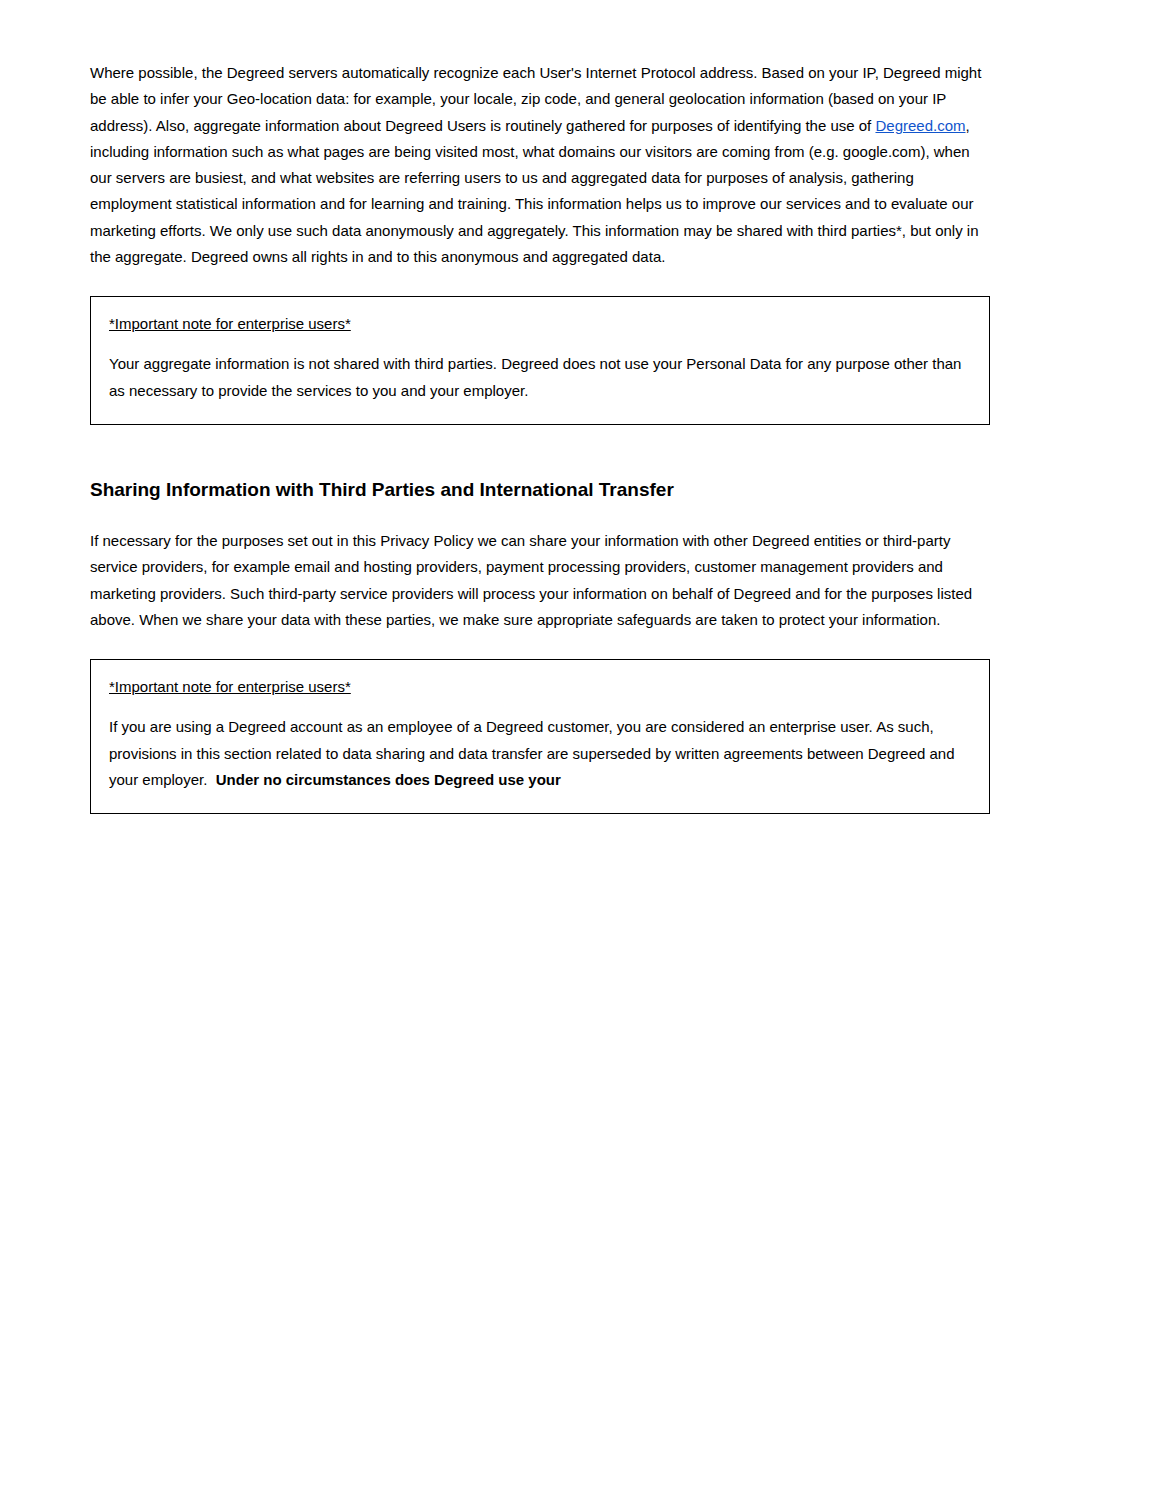Where possible, the Degreed servers automatically recognize each User's Internet Protocol address. Based on your IP, Degreed might be able to infer your Geo-location data: for example, your locale, zip code, and general geolocation information (based on your IP address). Also, aggregate information about Degreed Users is routinely gathered for purposes of identifying the use of Degreed.com, including information such as what pages are being visited most, what domains our visitors are coming from (e.g. google.com), when our servers are busiest, and what websites are referring users to us and aggregated data for purposes of analysis, gathering employment statistical information and for learning and training. This information helps us to improve our services and to evaluate our marketing efforts. We only use such data anonymously and aggregately. This information may be shared with third parties*, but only in the aggregate. Degreed owns all rights in and to this anonymous and aggregated data.
*Important note for enterprise users*
Your aggregate information is not shared with third parties. Degreed does not use your Personal Data for any purpose other than as necessary to provide the services to you and your employer.
Sharing Information with Third Parties and International Transfer
If necessary for the purposes set out in this Privacy Policy we can share your information with other Degreed entities or third-party service providers, for example email and hosting providers, payment processing providers, customer management providers and marketing providers. Such third-party service providers will process your information on behalf of Degreed and for the purposes listed above. When we share your data with these parties, we make sure appropriate safeguards are taken to protect your information.
*Important note for enterprise users*
If you are using a Degreed account as an employee of a Degreed customer, you are considered an enterprise user. As such, provisions in this section related to data sharing and data transfer are superseded by written agreements between Degreed and your employer. Under no circumstances does Degreed use your